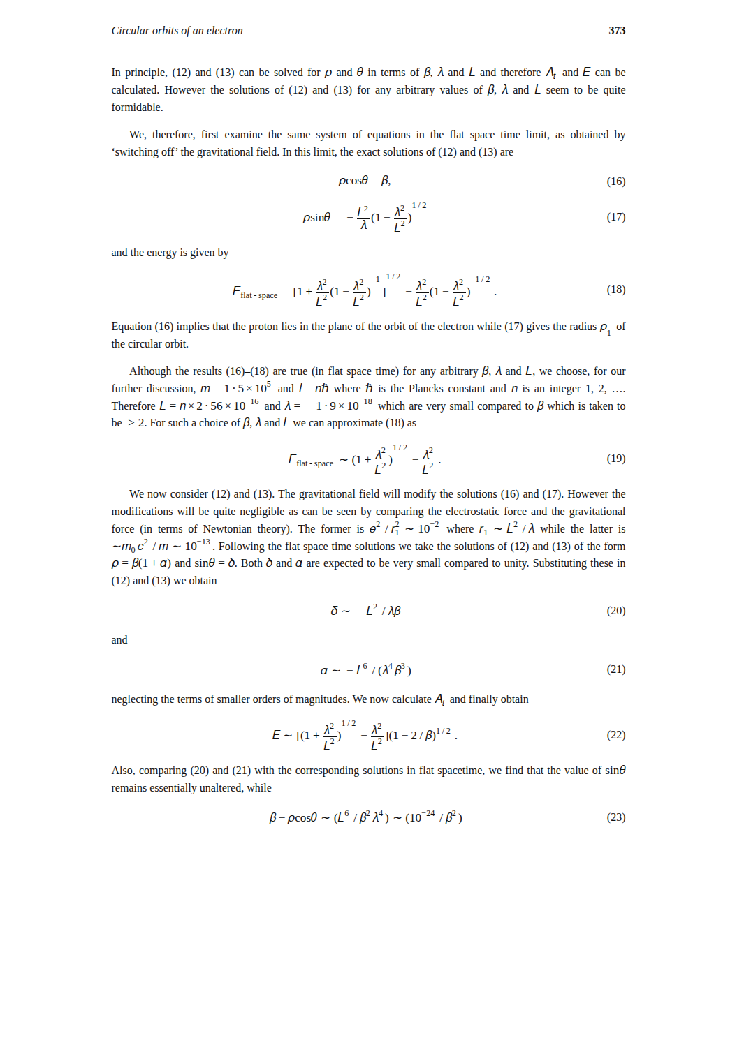Circular orbits of an electron 373
In principle, (12) and (13) can be solved for ρ and θ in terms of β, λ and L and therefore At and E can be calculated. However the solutions of (12) and (13) for any arbitrary values of β, λ and L seem to be quite formidable.
We, therefore, first examine the same system of equations in the flat space time limit, as obtained by ‘switching off’ the gravitational field. In this limit, the exact solutions of (12) and (13) are
ρ⁢cos⁡θ = β ,
(16)
ρ⁢sin⁡θ = − L2λ (1−λ2L2) 1/2
(17)
and the energy is given by
Eflat-space = [ 1+ λ2L2 (1−λ2L2) −1 ] 1/2 − λ2L2 (1−λ2L2) −1/2 .
(18)
Equation (16) implies that the proton lies in the plane of the orbit of the electron while (17) gives the radius ρ1 of the circular orbit.
Although the results (16)–(18) are true (in flat space time) for any arbitrary β, λ and L, we choose, for our further discussion, m=1·5×105 and l=nℏ where ℏ is the Plancks constant and n is an integer 1, 2, …. Therefore L=n×2·56×10−16 and λ=−1·9×10−18 which are very small compared to β which is taken to be >2. For such a choice of β, λ and L we can approximate (18) as
Eflat-space ∼ (1+λ2L2) 1/2 − λ2L2 .
(19)
We now consider (12) and (13). The gravitational field will modify the solutions (16) and (17). However the modifications will be quite negligible as can be seen by comparing the electrostatic force and the gravitational force (in terms of Newtonian theory). The former is e2/r12∼10−2 where r1∼L2/λ while the latter is ∼m0c2/m∼10−13. Following the flat space time solutions we take the solutions of (12) and (13) of the form ρ=β(1+α) and sin⁡θ=δ. Both δ and α are expected to be very small compared to unity. Substituting these in (12) and (13) we obtain
δ ∼ − L2 / λβ
(20)
and
α ∼ − L6 / (λ4β3)
(21)
neglecting the terms of smaller orders of magnitudes. We now calculate At and finally obtain
E ∼ [ (1+λ2L2) 1/2 − λ2L2 ] (1−2/β) 1/2 .
(22)
Also, comparing (20) and (21) with the corresponding solutions in flat spacetime, we find that the value of sin⁡θ remains essentially unaltered, while
β − ρ⁢cos⁡θ ∼ (L6/β2λ4) ∼ (10−24/β2)
(23)